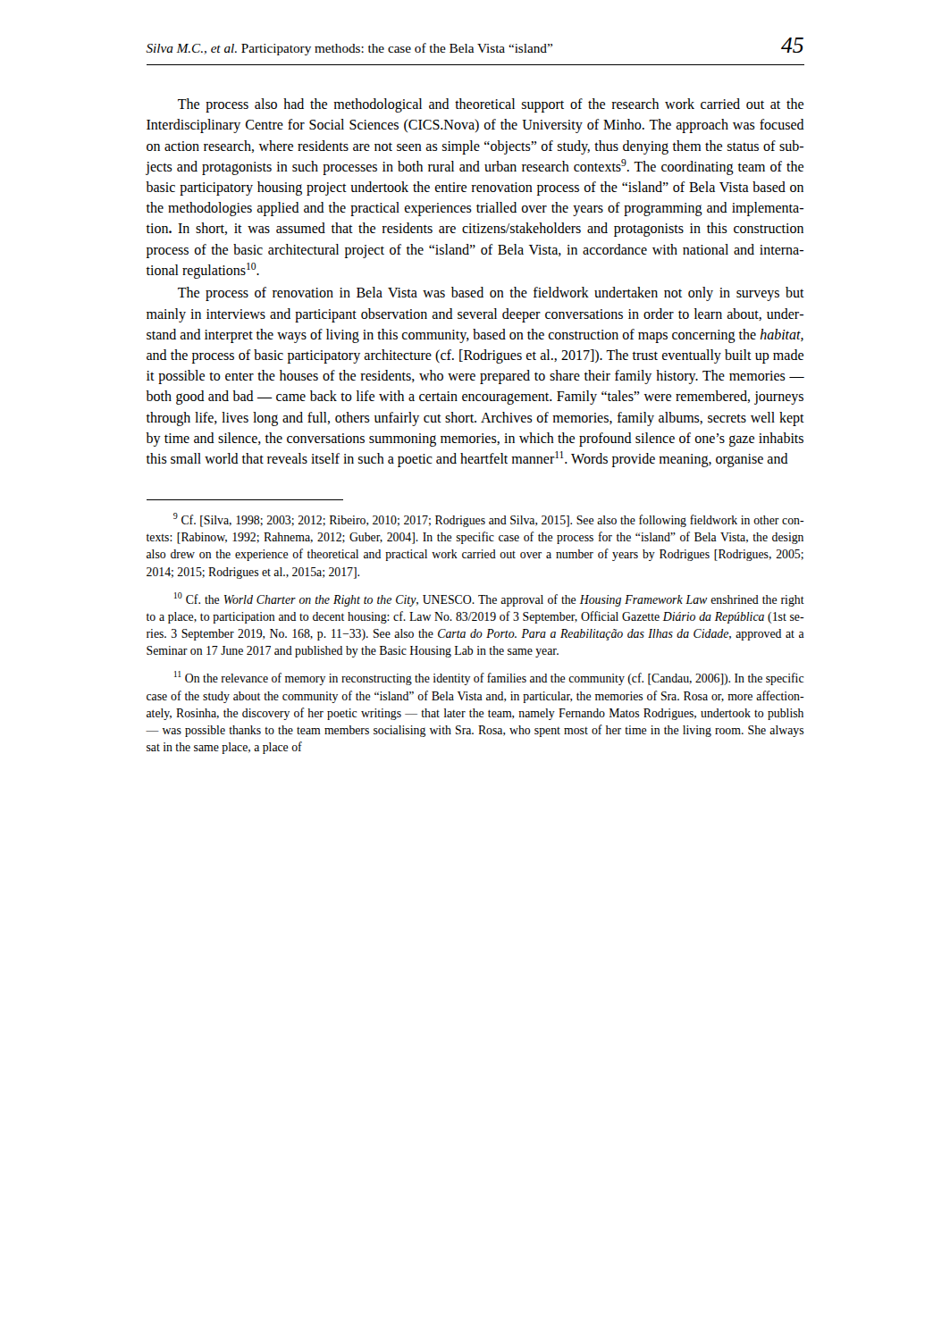Silva M.C., et al. Participatory methods: the case of the Bela Vista “island”
45
The process also had the methodological and theoretical support of the research work carried out at the Interdisciplinary Centre for Social Sciences (CICS.Nova) of the University of Minho. The approach was focused on action research, where residents are not seen as simple “objects” of study, thus denying them the status of subjects and protagonists in such processes in both rural and urban research contexts9. The coordinating team of the basic participatory housing project undertook the entire renovation process of the “island” of Bela Vista based on the methodologies applied and the practical experiences trialled over the years of programming and implementation. In short, it was assumed that the residents are citizens/stakeholders and protagonists in this construction process of the basic architectural project of the “island” of Bela Vista, in accordance with national and international regulations10.
The process of renovation in Bela Vista was based on the fieldwork undertaken not only in surveys but mainly in interviews and participant observation and several deeper conversations in order to learn about, understand and interpret the ways of living in this community, based on the construction of maps concerning the habitat, and the process of basic participatory architecture (cf. [Rodrigues et al., 2017]). The trust eventually built up made it possible to enter the houses of the residents, who were prepared to share their family history. The memories — both good and bad — came back to life with a certain encouragement. Family “tales” were remembered, journeys through life, lives long and full, others unfairly cut short. Archives of memories, family albums, secrets well kept by time and silence, the conversations summoning memories, in which the profound silence of one’s gaze inhabits this small world that reveals itself in such a poetic and heartfelt manner11. Words provide meaning, organise and
9 Cf. [Silva, 1998; 2003; 2012; Ribeiro, 2010; 2017; Rodrigues and Silva, 2015]. See also the following fieldwork in other contexts: [Rabinow, 1992; Rahnema, 2012; Guber, 2004]. In the specific case of the process for the “island” of Bela Vista, the design also drew on the experience of theoretical and practical work carried out over a number of years by Rodrigues [Rodrigues, 2005; 2014; 2015; Rodrigues et al., 2015a; 2017].
10 Cf. the World Charter on the Right to the City, UNESCO. The approval of the Housing Framework Law enshrined the right to a place, to participation and to decent housing: cf. Law No. 83/2019 of 3 September, Official Gazette Diário da República (1st series. 3 September 2019, No. 168, p. 11−33). See also the Carta do Porto. Para a Reabilitação das Ilhas da Cidade, approved at a Seminar on 17 June 2017 and published by the Basic Housing Lab in the same year.
11 On the relevance of memory in reconstructing the identity of families and the community (cf. [Candau, 2006]). In the specific case of the study about the community of the “island” of Bela Vista and, in particular, the memories of Sra. Rosa or, more affectionately, Rosinha, the discovery of her poetic writings — that later the team, namely Fernando Matos Rodrigues, undertook to publish — was possible thanks to the team members socialising with Sra. Rosa, who spent most of her time in the living room. She always sat in the same place, a place of